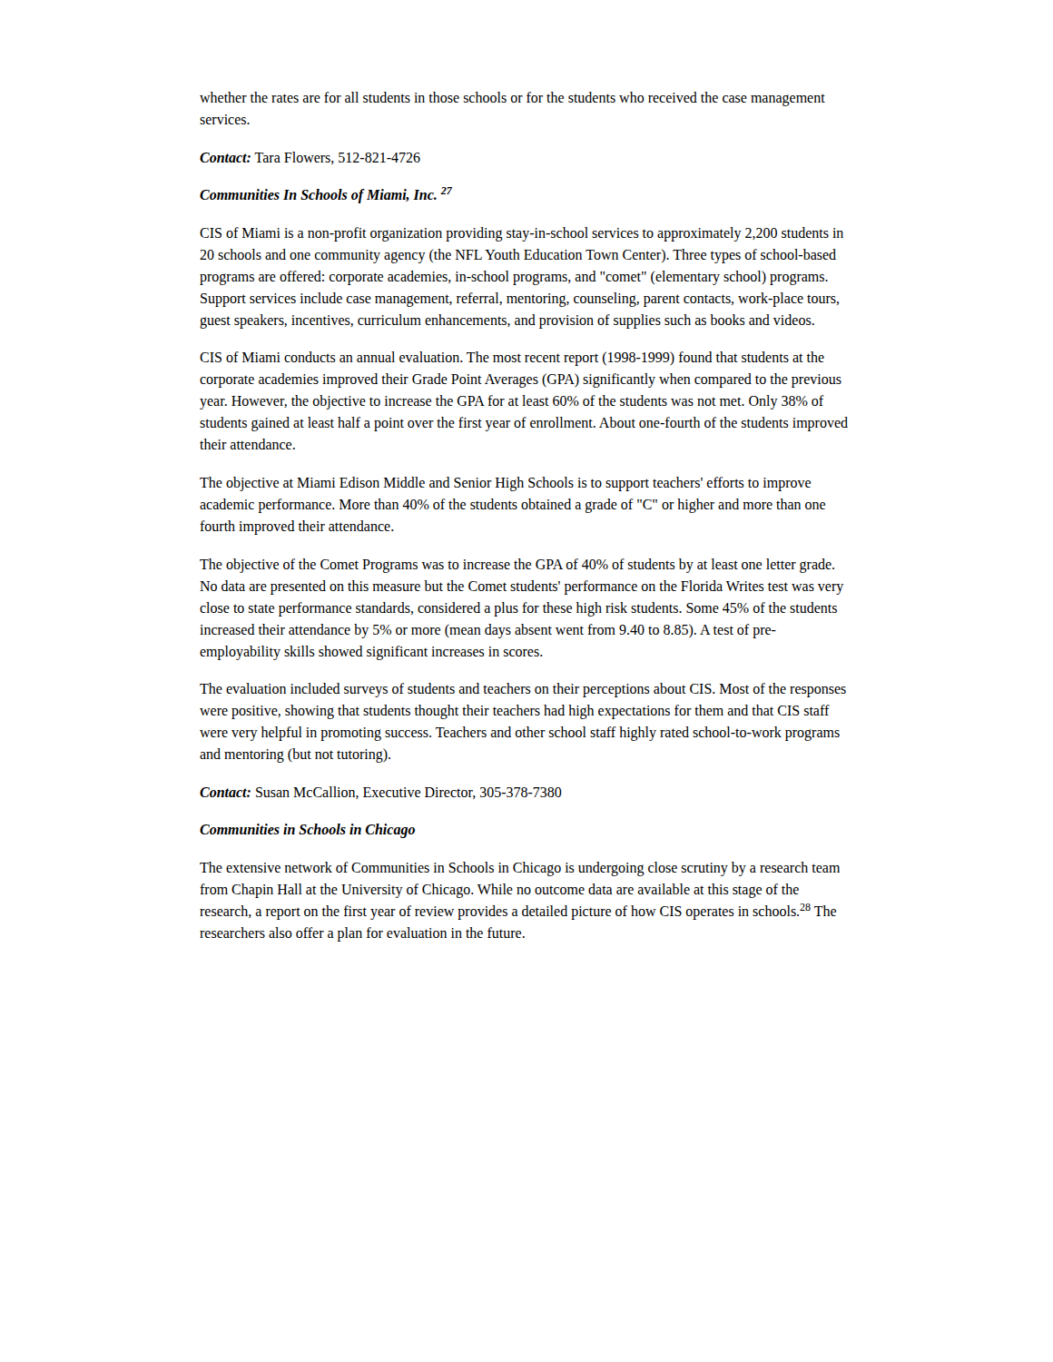whether the rates are for all students in those schools or for the students who received the case management services.
Contact: Tara Flowers, 512-821-4726
Communities In Schools of Miami, Inc. 27
CIS of Miami is a non-profit organization providing stay-in-school services to approximately 2,200 students in 20 schools and one community agency (the NFL Youth Education Town Center). Three types of school-based programs are offered: corporate academies, in-school programs, and "comet" (elementary school) programs. Support services include case management, referral, mentoring, counseling, parent contacts, work-place tours, guest speakers, incentives, curriculum enhancements, and provision of supplies such as books and videos.
CIS of Miami conducts an annual evaluation. The most recent report (1998-1999) found that students at the corporate academies improved their Grade Point Averages (GPA) significantly when compared to the previous year. However, the objective to increase the GPA for at least 60% of the students was not met. Only 38% of students gained at least half a point over the first year of enrollment. About one-fourth of the students improved their attendance.
The objective at Miami Edison Middle and Senior High Schools is to support teachers' efforts to improve academic performance. More than 40% of the students obtained a grade of "C" or higher and more than one fourth improved their attendance.
The objective of the Comet Programs was to increase the GPA of 40% of students by at least one letter grade. No data are presented on this measure but the Comet students' performance on the Florida Writes test was very close to state performance standards, considered a plus for these high risk students. Some 45% of the students increased their attendance by 5% or more (mean days absent went from 9.40 to 8.85). A test of pre-employability skills showed significant increases in scores.
The evaluation included surveys of students and teachers on their perceptions about CIS. Most of the responses were positive, showing that students thought their teachers had high expectations for them and that CIS staff were very helpful in promoting success. Teachers and other school staff highly rated school-to-work programs and mentoring (but not tutoring).
Contact: Susan McCallion, Executive Director, 305-378-7380
Communities in Schools in Chicago
The extensive network of Communities in Schools in Chicago is undergoing close scrutiny by a research team from Chapin Hall at the University of Chicago. While no outcome data are available at this stage of the research, a report on the first year of review provides a detailed picture of how CIS operates in schools.28 The researchers also offer a plan for evaluation in the future.